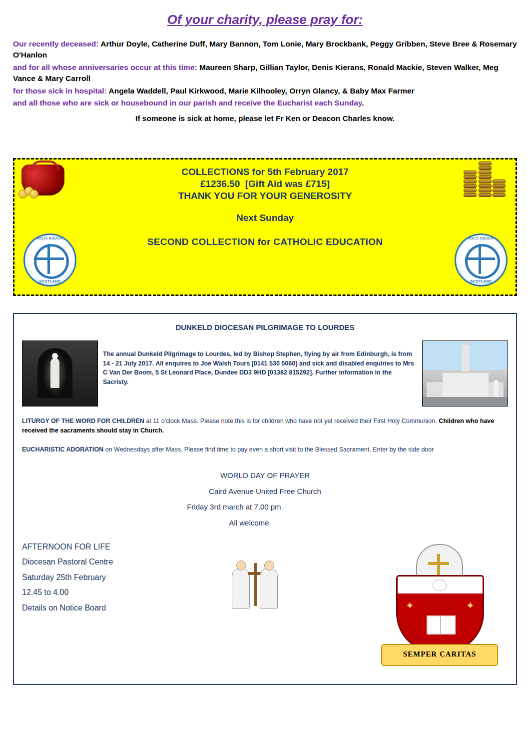Of your charity, please pray for:
Our recently deceased: Arthur Doyle, Catherine Duff, Mary Bannon, Tom Lonie, Mary Brockbank, Peggy Gribben, Steve Bree & Rosemary O'Hanlon
and for all whose anniversaries occur at this time: Maureen Sharp, Gillian Taylor, Denis Kierans, Ronald Mackie, Steven Walker, Meg Vance & Mary Carroll
for those sick in hospital: Angela Waddell, Paul Kirkwood, Marie Kilhooley, Orryn Glancy, & Baby Max Farmer
and all those who are sick or housebound in our parish and receive the Eucharist each Sunday.
If someone is sick at home, please let Fr Ken or Deacon Charles know.
COLLECTIONS for 5th February 2017
£1236.50 [Gift Aid was £715]
THANK YOU FOR YOUR GENEROSITY
Next Sunday
SECOND COLLECTION for CATHOLIC EDUCATION
CATHOLIC EDUCATION
SCOTLAND
CATHOLIC EDUCATION
SCOTLAND
DUNKELD DIOCESAN PILGRIMAGE TO LOURDES
The annual Dunkeld Pilgrimage to Lourdes, led by Bishop Stephen, flying by air from Edinburgh, is from 14 - 21 July 2017. All enquires to Joe Walsh Tours [0141 530 5060] and sick and disabled enquiries to Mrs C Van Der Boom, 5 St Leonard Place, Dundee DD3 9HD [01382 815292]. Further information in the Sacristy.
LITURGY OF THE WORD FOR CHILDREN at 11 o'clock Mass. Please note this is for children who have not yet received their First Holy Communion. Children who have received the sacraments should stay in Church.
EUCHARISTIC ADORATION on Wednesdays after Mass. Please find time to pay even a short visit to the Blessed Sacrament. Enter by the side door
WORLD DAY OF PRAYER
Caird Avenue United Free Church
Friday 3rd march at 7.00 pm. All welcome.
AFTERNOON FOR LIFE
Diocesan Pastoral Centre
Saturday 25th February
12.45 to 4.00
Details on Notice Board
✦
✦
SEMPER CARITAS